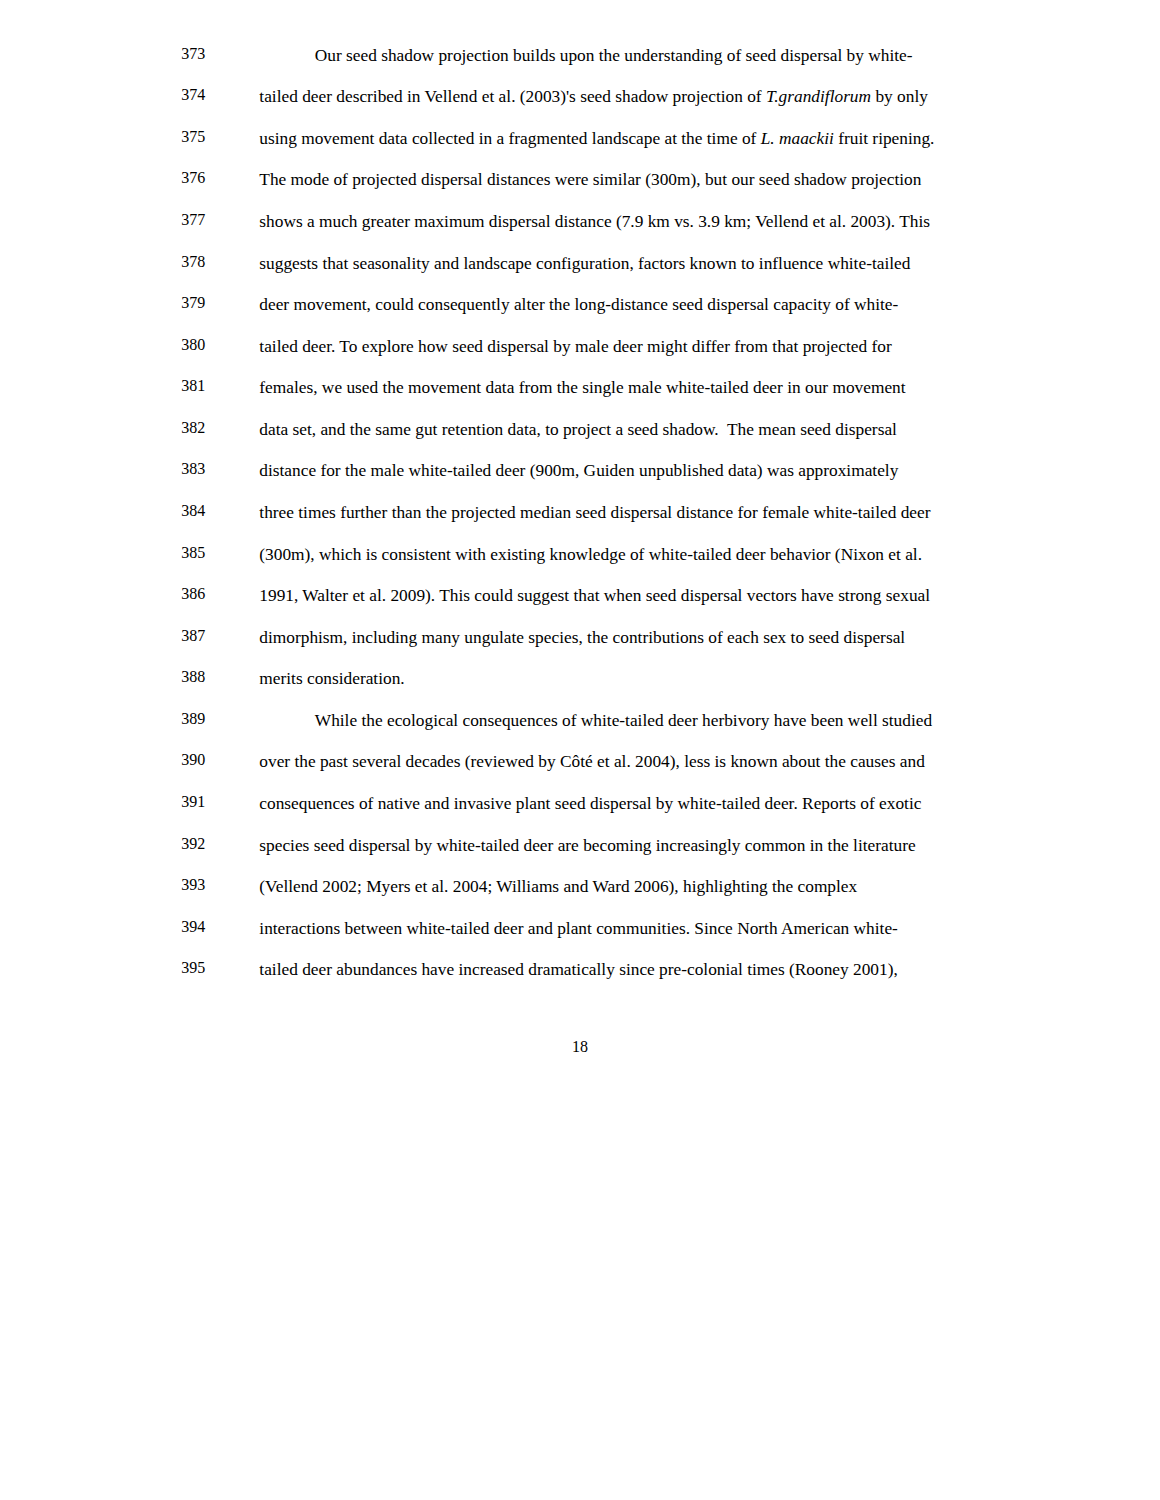Our seed shadow projection builds upon the understanding of seed dispersal by white-
tailed deer described in Vellend et al. (2003)'s seed shadow projection of T.grandiflorum by only
using movement data collected in a fragmented landscape at the time of L. maackii fruit ripening.
The mode of projected dispersal distances were similar (300m), but our seed shadow projection
shows a much greater maximum dispersal distance (7.9 km vs. 3.9 km; Vellend et al. 2003). This
suggests that seasonality and landscape configuration, factors known to influence white-tailed
deer movement, could consequently alter the long-distance seed dispersal capacity of white-
tailed deer. To explore how seed dispersal by male deer might differ from that projected for
females, we used the movement data from the single male white-tailed deer in our movement
data set, and the same gut retention data, to project a seed shadow. The mean seed dispersal
distance for the male white-tailed deer (900m, Guiden unpublished data) was approximately
three times further than the projected median seed dispersal distance for female white-tailed deer
(300m), which is consistent with existing knowledge of white-tailed deer behavior (Nixon et al.
1991, Walter et al. 2009). This could suggest that when seed dispersal vectors have strong sexual
dimorphism, including many ungulate species, the contributions of each sex to seed dispersal
merits consideration.
While the ecological consequences of white-tailed deer herbivory have been well studied
over the past several decades (reviewed by Côté et al. 2004), less is known about the causes and
consequences of native and invasive plant seed dispersal by white-tailed deer. Reports of exotic
species seed dispersal by white-tailed deer are becoming increasingly common in the literature
(Vellend 2002; Myers et al. 2004; Williams and Ward 2006), highlighting the complex
interactions between white-tailed deer and plant communities. Since North American white-
tailed deer abundances have increased dramatically since pre-colonial times (Rooney 2001),
18